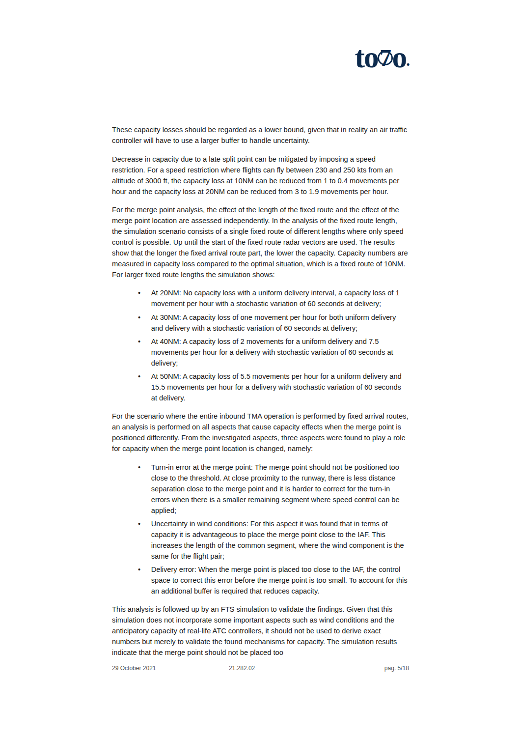to7o.
These capacity losses should be regarded as a lower bound, given that in reality an air traffic controller will have to use a larger buffer to handle uncertainty.
Decrease in capacity due to a late split point can be mitigated by imposing a speed restriction. For a speed restriction where flights can fly between 230 and 250 kts from an altitude of 3000 ft, the capacity loss at 10NM can be reduced from 1 to 0.4 movements per hour and the capacity loss at 20NM can be reduced from 3 to 1.9 movements per hour.
For the merge point analysis, the effect of the length of the fixed route and the effect of the merge point location are assessed independently. In the analysis of the fixed route length, the simulation scenario consists of a single fixed route of different lengths where only speed control is possible. Up until the start of the fixed route radar vectors are used. The results show that the longer the fixed arrival route part, the lower the capacity. Capacity numbers are measured in capacity loss compared to the optimal situation, which is a fixed route of 10NM. For larger fixed route lengths the simulation shows:
At 20NM: No capacity loss with a uniform delivery interval, a capacity loss of 1 movement per hour with a stochastic variation of 60 seconds at delivery;
At 30NM: A capacity loss of one movement per hour for both uniform delivery and delivery with a stochastic variation of 60 seconds at delivery;
At 40NM: A capacity loss of 2 movements for a uniform delivery and 7.5 movements per hour for a delivery with stochastic variation of 60 seconds at delivery;
At 50NM: A capacity loss of 5.5 movements per hour for a uniform delivery and 15.5 movements per hour for a delivery with stochastic variation of 60 seconds at delivery.
For the scenario where the entire inbound TMA operation is performed by fixed arrival routes, an analysis is performed on all aspects that cause capacity effects when the merge point is positioned differently. From the investigated aspects, three aspects were found to play a role for capacity when the merge point location is changed, namely:
Turn-in error at the merge point: The merge point should not be positioned too close to the threshold. At close proximity to the runway, there is less distance separation close to the merge point and it is harder to correct for the turn-in errors when there is a smaller remaining segment where speed control can be applied;
Uncertainty in wind conditions: For this aspect it was found that in terms of capacity it is advantageous to place the merge point close to the IAF. This increases the length of the common segment, where the wind component is the same for the flight pair;
Delivery error: When the merge point is placed too close to the IAF, the control space to correct this error before the merge point is too small. To account for this an additional buffer is required that reduces capacity.
This analysis is followed up by an FTS simulation to validate the findings. Given that this simulation does not incorporate some important aspects such as wind conditions and the anticipatory capacity of real-life ATC controllers, it should not be used to derive exact numbers but merely to validate the found mechanisms for capacity. The simulation results indicate that the merge point should not be placed too
29 October 2021 21.282.02 pag. 5/18